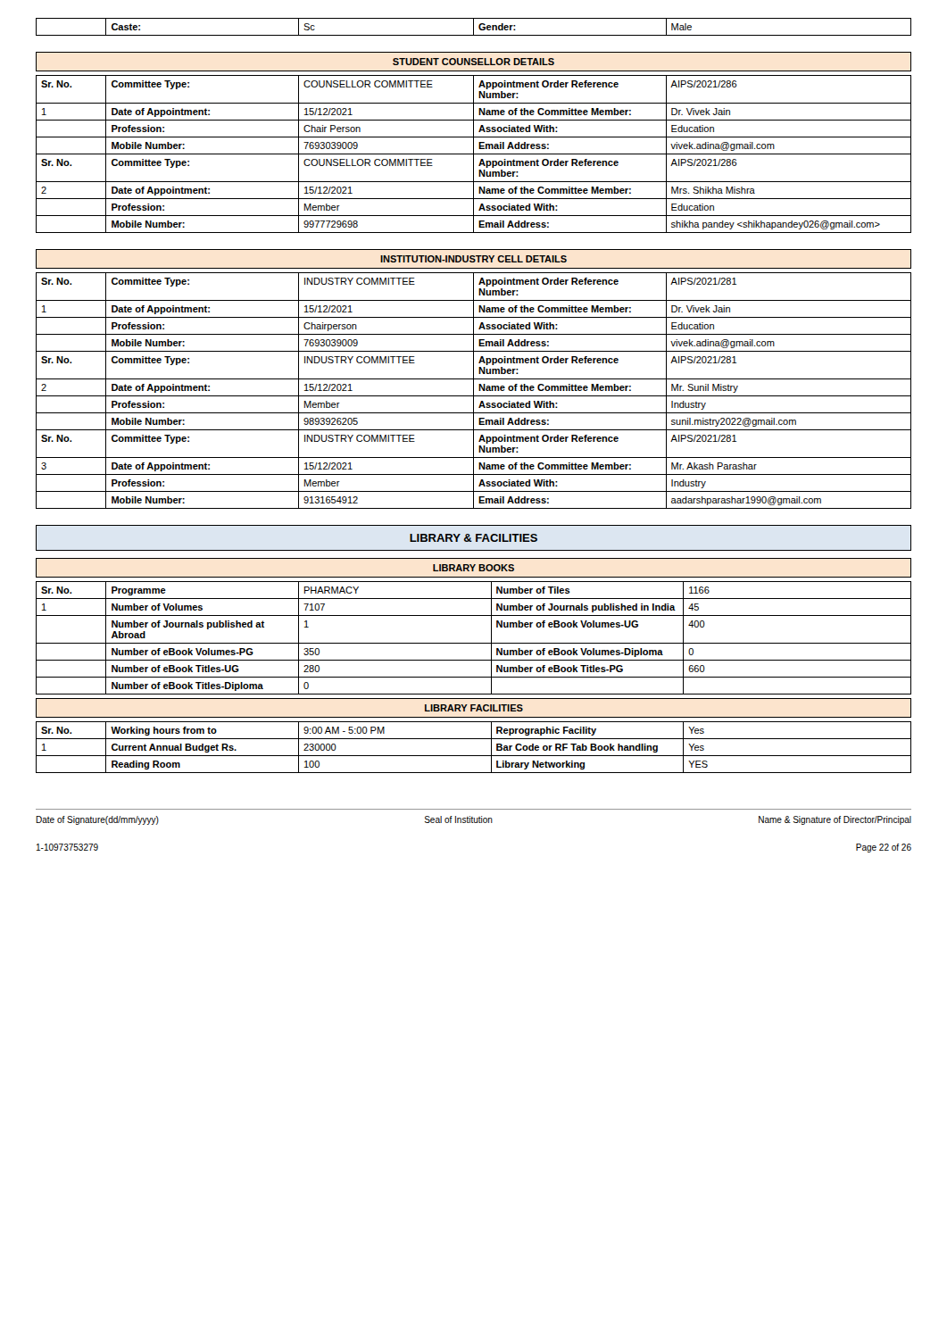| | Caste: | Sc | Gender: | Male |
STUDENT COUNSELLOR DETAILS
| Sr. No. | Committee Type: | COUNSELLOR COMMITTEE | Appointment Order Reference Number: | AIPS/2021/286 |
| 1 | Date of Appointment: | 15/12/2021 | Name of the Committee Member: | Dr. Vivek Jain |
| | Profession: | Chair Person | Associated With: | Education |
| | Mobile Number: | 7693039009 | Email Address: | vivek.adina@gmail.com |
| Sr. No. | Committee Type: | COUNSELLOR COMMITTEE | Appointment Order Reference Number: | AIPS/2021/286 |
| 2 | Date of Appointment: | 15/12/2021 | Name of the Committee Member: | Mrs. Shikha Mishra |
| | Profession: | Member | Associated With: | Education |
| | Mobile Number: | 9977729698 | Email Address: | shikha pandey <shikhapandey026@gmail.com> |
INSTITUTION-INDUSTRY CELL DETAILS
| Sr. No. | Committee Type: | INDUSTRY COMMITTEE | Appointment Order Reference Number: | AIPS/2021/281 |
| 1 | Date of Appointment: | 15/12/2021 | Name of the Committee Member: | Dr. Vivek Jain |
| | Profession: | Chairperson | Associated With: | Education |
| | Mobile Number: | 7693039009 | Email Address: | vivek.adina@gmail.com |
| Sr. No. | Committee Type: | INDUSTRY COMMITTEE | Appointment Order Reference Number: | AIPS/2021/281 |
| 2 | Date of Appointment: | 15/12/2021 | Name of the Committee Member: | Mr. Sunil Mistry |
| | Profession: | Member | Associated With: | Industry |
| | Mobile Number: | 9893926205 | Email Address: | sunil.mistry2022@gmail.com |
| Sr. No. | Committee Type: | INDUSTRY COMMITTEE | Appointment Order Reference Number: | AIPS/2021/281 |
| 3 | Date of Appointment: | 15/12/2021 | Name of the Committee Member: | Mr. Akash Parashar |
| | Profession: | Member | Associated With: | Industry |
| | Mobile Number: | 9131654912 | Email Address: | aadarshparashar1990@gmail.com |
LIBRARY & FACILITIES
LIBRARY BOOKS
| Sr. No. | Programme | PHARMACY | Number of Tiles | 1166 |
| 1 | Number of Volumes | 7107 | Number of Journals published in India | 45 |
| | Number of Journals published at Abroad | 1 | Number of eBook Volumes-UG | 400 |
| | Number of eBook Volumes-PG | 350 | Number of eBook Volumes-Diploma | 0 |
| | Number of eBook Titles-UG | 280 | Number of eBook Titles-PG | 660 |
| | Number of eBook Titles-Diploma | 0 | | |
LIBRARY FACILITIES
| Sr. No. | Working hours from to | 9:00 AM - 5:00 PM | Reprographic Facility | Yes |
| 1 | Current Annual Budget Rs. | 230000 | Bar Code or RF Tab Book handling | Yes |
| | Reading Room | 100 | Library Networking | YES |
Date of Signature(dd/mm/yyyy) Seal of Institution Name & Signature of Director/Principal
1-10973753279 Page 22 of 26